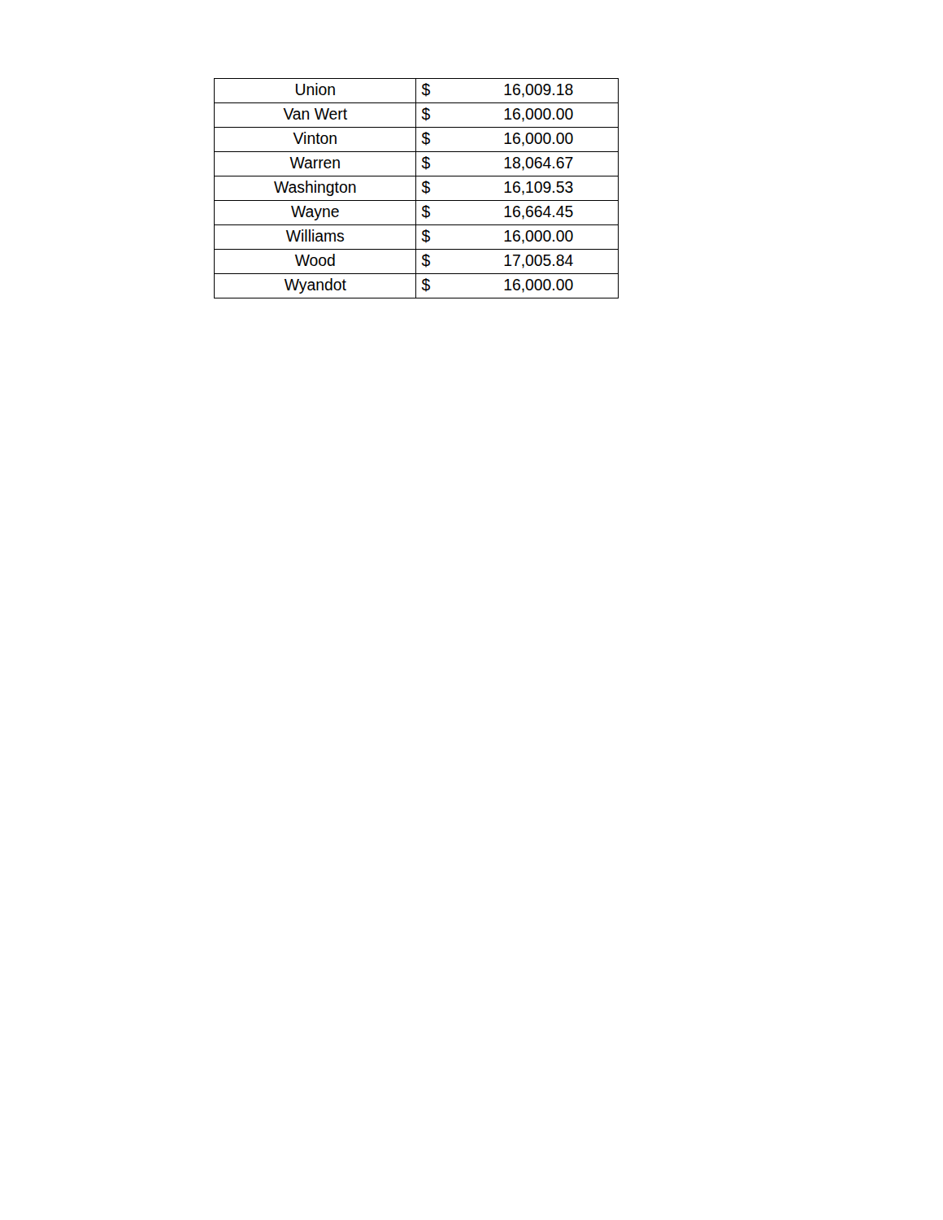| Union | $ 16,009.18 |
| Van Wert | $ 16,000.00 |
| Vinton | $ 16,000.00 |
| Warren | $ 18,064.67 |
| Washington | $ 16,109.53 |
| Wayne | $ 16,664.45 |
| Williams | $ 16,000.00 |
| Wood | $ 17,005.84 |
| Wyandot | $ 16,000.00 |